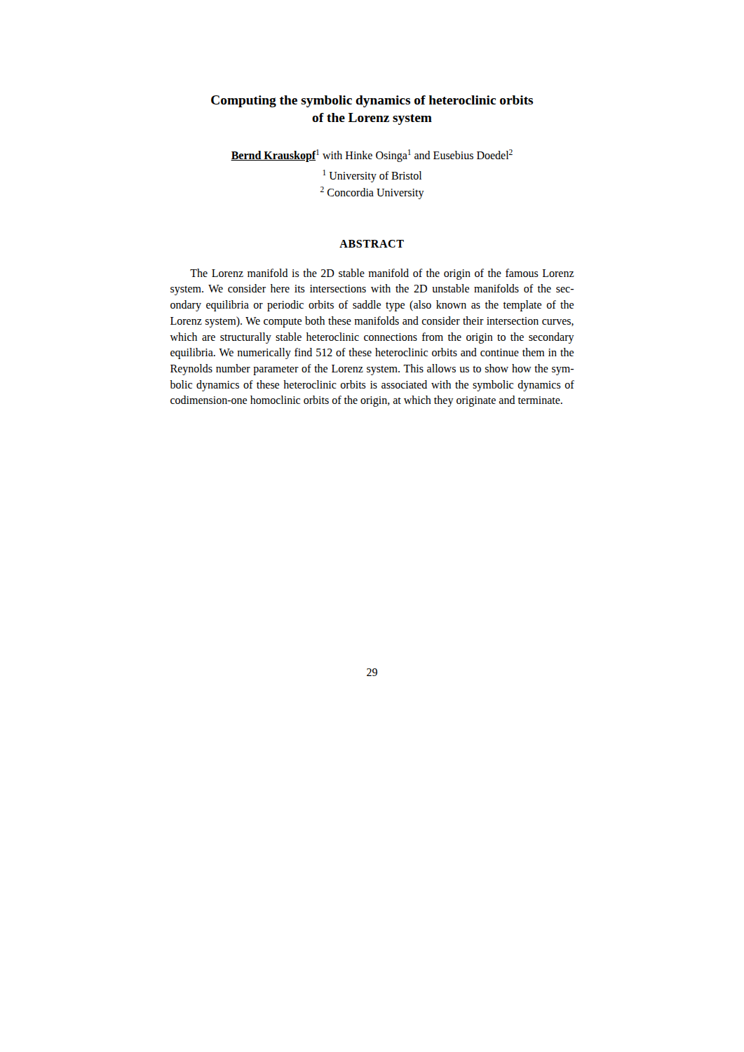Computing the symbolic dynamics of heteroclinic orbits
of the Lorenz system
Bernd Krauskopf1 with Hinke Osinga1 and Eusebius Doedel2
1 University of Bristol
2 Concordia University
ABSTRACT
The Lorenz manifold is the 2D stable manifold of the origin of the famous Lorenz system. We consider here its intersections with the 2D unstable manifolds of the secondary equilibria or periodic orbits of saddle type (also known as the template of the Lorenz system). We compute both these manifolds and consider their intersection curves, which are structurally stable heteroclinic connections from the origin to the secondary equilibria. We numerically find 512 of these heteroclinic orbits and continue them in the Reynolds number parameter of the Lorenz system. This allows us to show how the symbolic dynamics of these heteroclinic orbits is associated with the symbolic dynamics of codimension-one homoclinic orbits of the origin, at which they originate and terminate.
29